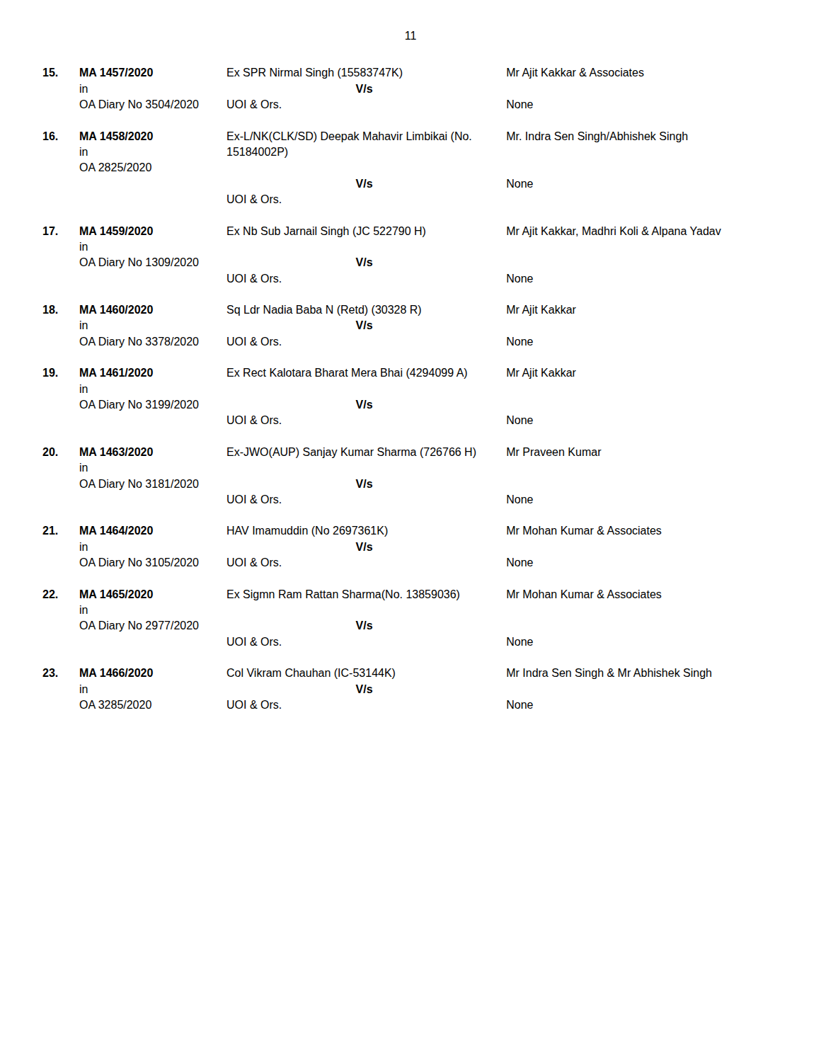11
| 15. | MA 1457/2020 in OA Diary No 3504/2020 | Ex SPR Nirmal Singh (15583747K) V/s UOI & Ors. | Mr Ajit Kakkar & Associates None |
| 16. | MA 1458/2020 in OA 2825/2020 | Ex-L/NK(CLK/SD) Deepak Mahavir Limbikai (No. 15184002P) V/s UOI & Ors. | Mr. Indra Sen Singh/Abhishek Singh None |
| 17. | MA 1459/2020 in OA Diary No 1309/2020 | Ex Nb Sub Jarnail Singh (JC 522790 H) V/s UOI & Ors. | Mr Ajit Kakkar, Madhri Koli & Alpana Yadav None |
| 18. | MA 1460/2020 in OA Diary No 3378/2020 | Sq Ldr Nadia Baba N (Retd) (30328 R) V/s UOI & Ors. | Mr Ajit Kakkar None |
| 19. | MA 1461/2020 in OA Diary No 3199/2020 | Ex Rect Kalotara Bharat Mera Bhai (4294099 A) V/s UOI & Ors. | Mr Ajit Kakkar None |
| 20. | MA 1463/2020 in OA Diary No 3181/2020 | Ex-JWO(AUP) Sanjay Kumar Sharma (726766 H) V/s UOI & Ors. | Mr Praveen Kumar None |
| 21. | MA 1464/2020 in OA Diary No 3105/2020 | HAV Imamuddin (No 2697361K) V/s UOI & Ors. | Mr Mohan Kumar & Associates None |
| 22. | MA 1465/2020 in OA Diary No 2977/2020 | Ex Sigmn Ram Rattan Sharma(No. 13859036) V/s UOI & Ors. | Mr Mohan Kumar & Associates None |
| 23. | MA 1466/2020 in OA 3285/2020 | Col Vikram Chauhan (IC-53144K) V/s UOI & Ors. | Mr Indra Sen Singh & Mr Abhishek Singh None |